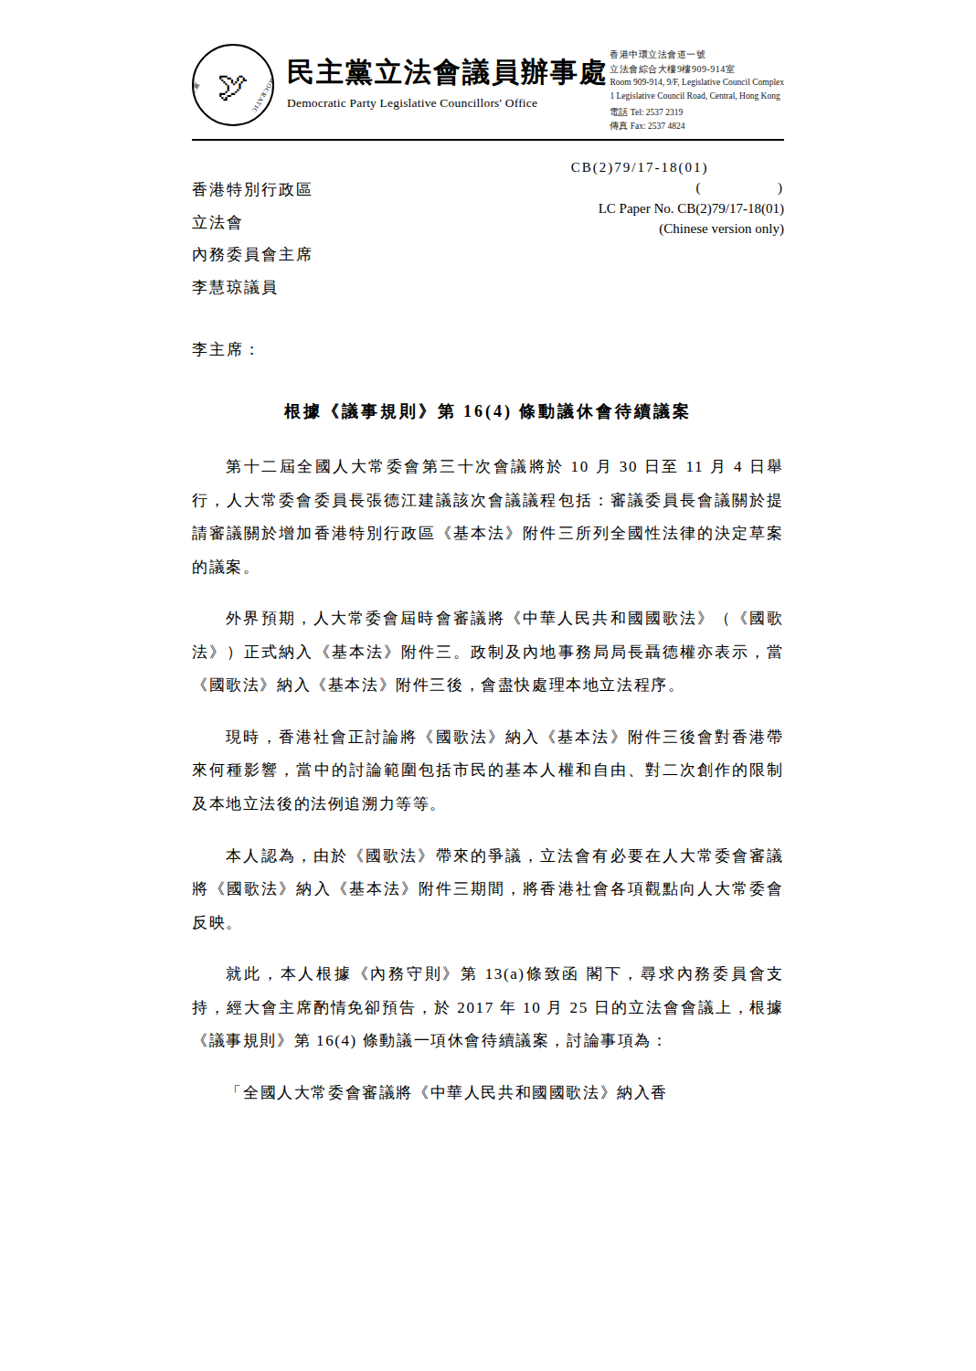民主黨 DEMOCRATIC
🕊
民主黨立法會議員辦事處
Democratic Party Legislative Councillors' Office
香港中環立法會道一號
立法會綜合大樓9樓909-914室
Room 909-914, 9/F, Legislative Council Complex
1 Legislative Council Road, Central, Hong Kong
電話 Tel: 2537 2319
傳真 Fax: 2537 4824
CB(2)79/17-18(01)
( )
LC Paper No. CB(2)79/17-18(01)
(Chinese version only)
香港特別行政區
立法會
內務委員會主席
李慧琼議員
李主席：
根據《議事規則》第 16(4) 條動議休會待續議案
第十二屆全國人大常委會第三十次會議將於 10 月 30 日至 11 月 4 日舉行，人大常委會委員長張德江建議該次會議議程包括：審議委員長會議關於提請審議關於增加香港特別行政區《基本法》附件三所列全國性法律的決定草案的議案。
外界預期，人大常委會屆時會審議將《中華人民共和國國歌法》（《國歌法》）正式納入《基本法》附件三。政制及內地事務局局長聶德權亦表示，當《國歌法》納入《基本法》附件三後，會盡快處理本地立法程序。
現時，香港社會正討論將《國歌法》納入《基本法》附件三後會對香港帶來何種影響，當中的討論範圍包括市民的基本人權和自由、對二次創作的限制及本地立法後的法例追溯力等等。
本人認為，由於《國歌法》帶來的爭議，立法會有必要在人大常委會審議將《國歌法》納入《基本法》附件三期間，將香港社會各項觀點向人大常委會反映。
就此，本人根據《內務守則》第 13(a)條致函 閣下，尋求內務委員會支持，經大會主席酌情免卻預告，於 2017 年 10 月 25 日的立法會會議上，根據《議事規則》第 16(4) 條動議一項休會待續議案，討論事項為：
「全國人大常委會審議將《中華人民共和國國歌法》納入香